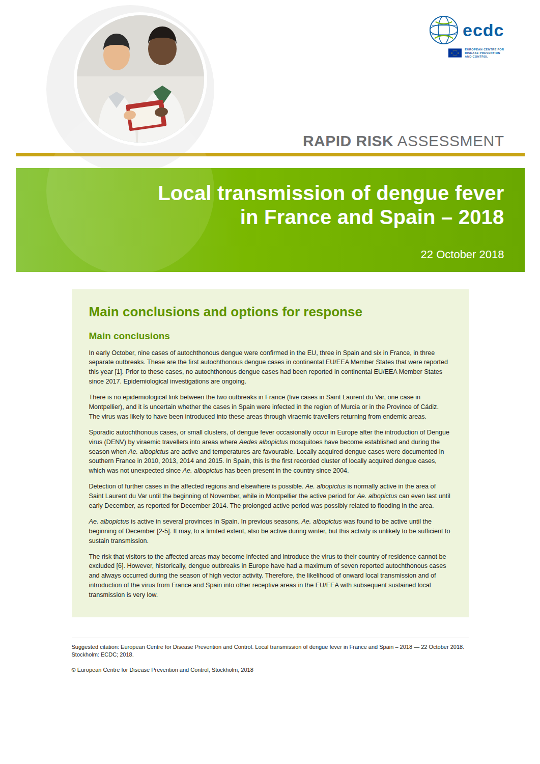ecdc
European Centre for
Disease Prevention
and Control
RAPID RISK ASSESSMENT
Local transmission of dengue fever
in France and Spain – 2018
22 October 2018
Main conclusions and options for response
Main conclusions
In early October, nine cases of autochthonous dengue were confirmed in the EU, three in Spain and six in France, in three separate outbreaks. These are the first autochthonous dengue cases in continental EU/EEA Member States that were reported this year [1]. Prior to these cases, no autochthonous dengue cases had been reported in continental EU/EEA Member States since 2017. Epidemiological investigations are ongoing.
There is no epidemiological link between the two outbreaks in France (five cases in Saint Laurent du Var, one case in Montpellier), and it is uncertain whether the cases in Spain were infected in the region of Murcia or in the Province of Cádiz. The virus was likely to have been introduced into these areas through viraemic travellers returning from endemic areas.
Sporadic autochthonous cases, or small clusters, of dengue fever occasionally occur in Europe after the introduction of Dengue virus (DENV) by viraemic travellers into areas where Aedes albopictus mosquitoes have become established and during the season when Ae. albopictus are active and temperatures are favourable. Locally acquired dengue cases were documented in southern France in 2010, 2013, 2014 and 2015. In Spain, this is the first recorded cluster of locally acquired dengue cases, which was not unexpected since Ae. albopictus has been present in the country since 2004.
Detection of further cases in the affected regions and elsewhere is possible. Ae. albopictus is normally active in the area of Saint Laurent du Var until the beginning of November, while in Montpellier the active period for Ae. albopictus can even last until early December, as reported for December 2014. The prolonged active period was possibly related to flooding in the area.
Ae. albopictus is active in several provinces in Spain. In previous seasons, Ae. albopictus was found to be active until the beginning of December [2-5]. It may, to a limited extent, also be active during winter, but this activity is unlikely to be sufficient to sustain transmission.
The risk that visitors to the affected areas may become infected and introduce the virus to their country of residence cannot be excluded [6]. However, historically, dengue outbreaks in Europe have had a maximum of seven reported autochthonous cases and always occurred during the season of high vector activity. Therefore, the likelihood of onward local transmission and of introduction of the virus from France and Spain into other receptive areas in the EU/EEA with subsequent sustained local transmission is very low.
Suggested citation: European Centre for Disease Prevention and Control. Local transmission of dengue fever in France and Spain – 2018 — 22 October 2018. Stockholm: ECDC; 2018.
© European Centre for Disease Prevention and Control, Stockholm, 2018